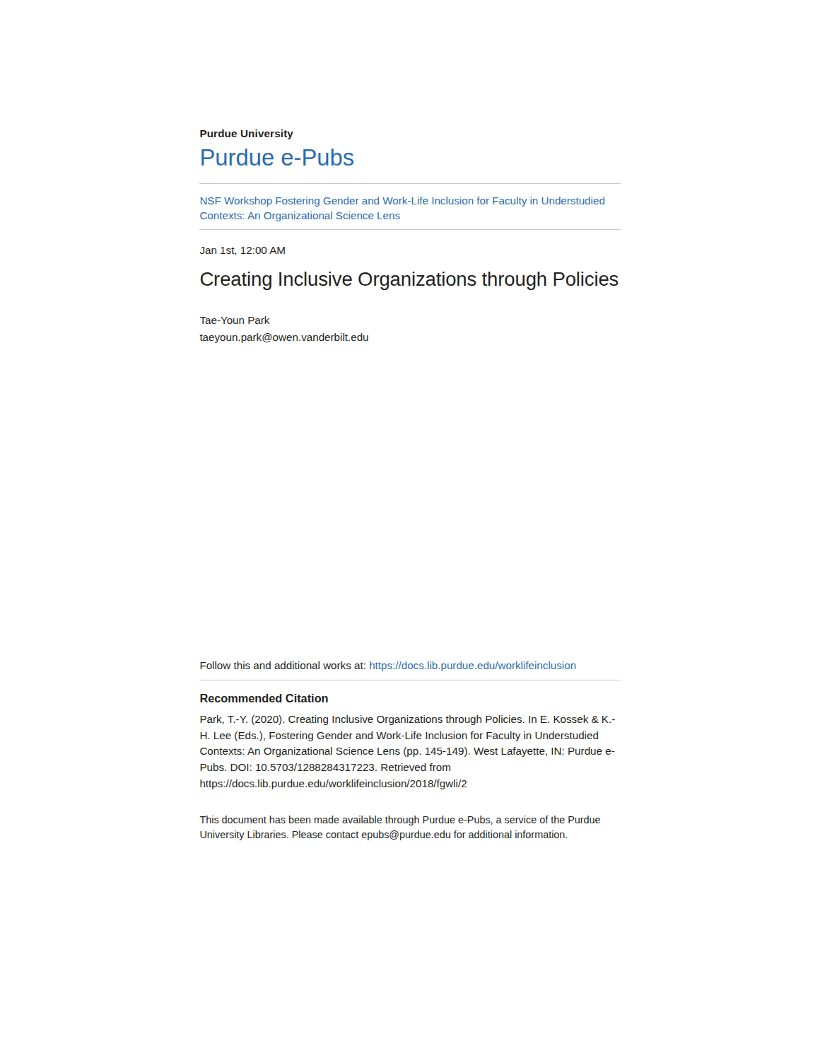Purdue University
Purdue e-Pubs
NSF Workshop Fostering Gender and Work-Life Inclusion for Faculty in Understudied Contexts: An Organizational Science Lens
Jan 1st, 12:00 AM
Creating Inclusive Organizations through Policies
Tae-Youn Park
taeyoun.park@owen.vanderbilt.edu
Follow this and additional works at: https://docs.lib.purdue.edu/worklifeinclusion
Recommended Citation
Park, T.-Y. (2020). Creating Inclusive Organizations through Policies. In E. Kossek & K.-H. Lee (Eds.), Fostering Gender and Work-Life Inclusion for Faculty in Understudied Contexts: An Organizational Science Lens (pp. 145-149). West Lafayette, IN: Purdue e-Pubs. DOI: 10.5703/1288284317223. Retrieved from https://docs.lib.purdue.edu/worklifeinclusion/2018/fgwli/2
This document has been made available through Purdue e-Pubs, a service of the Purdue University Libraries. Please contact epubs@purdue.edu for additional information.